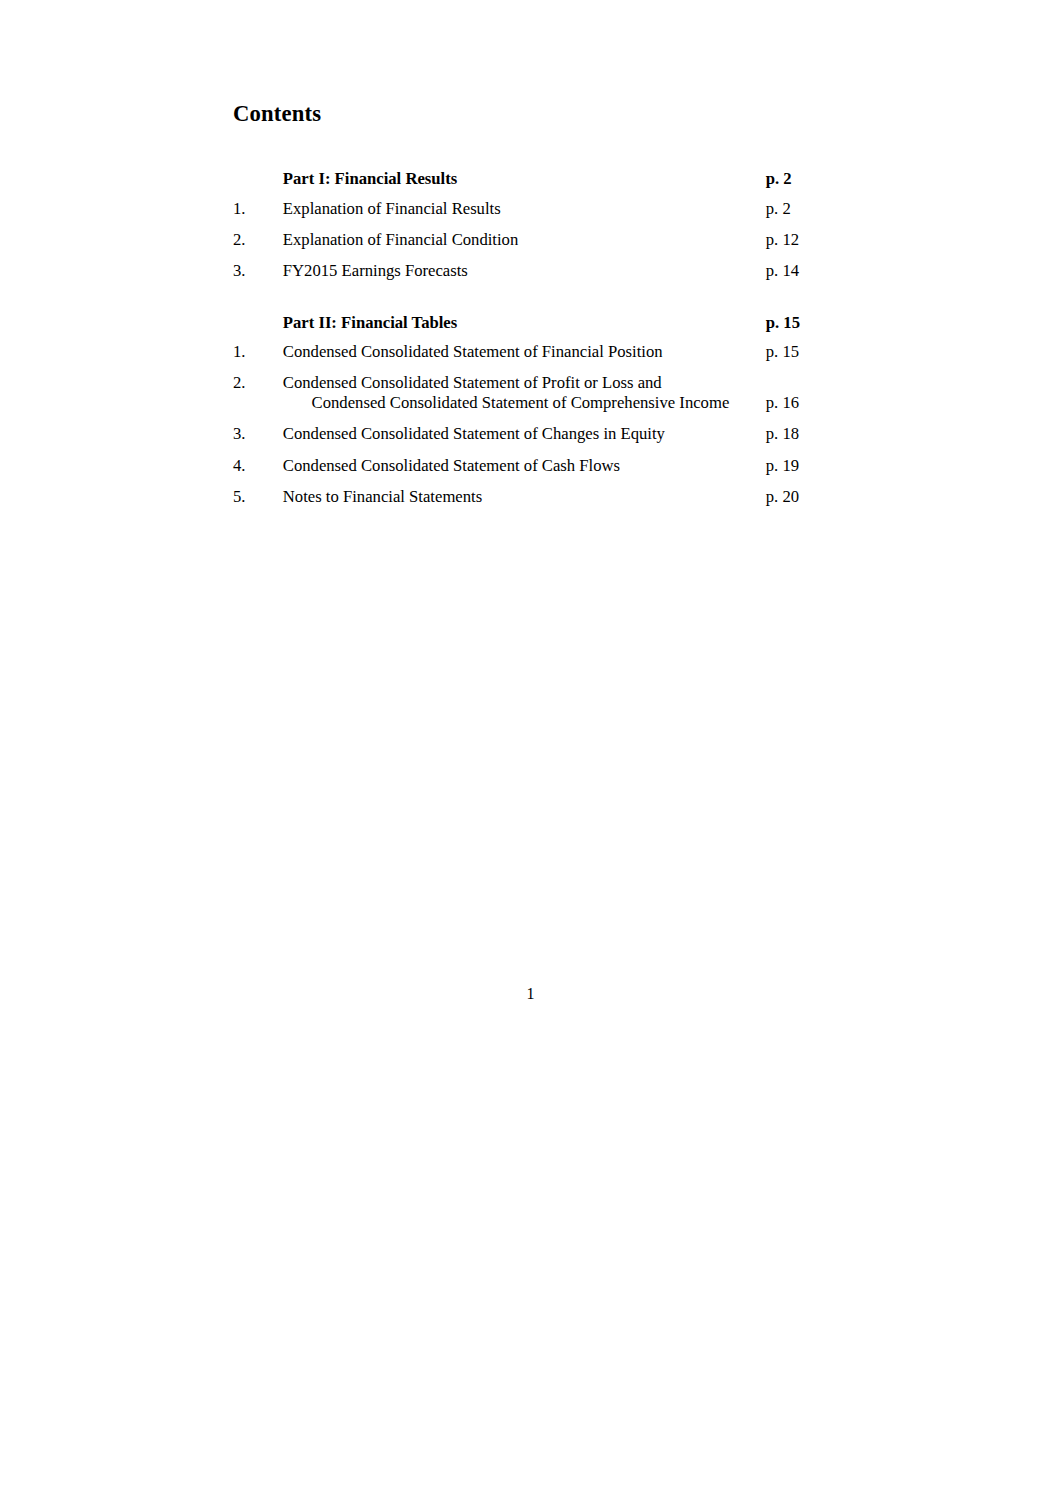Contents
| | Part I: Financial Results | p. 2 |
| 1. | Explanation of Financial Results | p. 2 |
| 2. | Explanation of Financial Condition | p. 12 |
| 3. | FY2015 Earnings Forecasts | p. 14 |
| | Part II: Financial Tables | p. 15 |
| 1. | Condensed Consolidated Statement of Financial Position | p. 15 |
| 2. | Condensed Consolidated Statement of Profit or Loss and Condensed Consolidated Statement of Comprehensive Income | p. 16 |
| 3. | Condensed Consolidated Statement of Changes in Equity | p. 18 |
| 4. | Condensed Consolidated Statement of Cash Flows | p. 19 |
| 5. | Notes to Financial Statements | p. 20 |
1